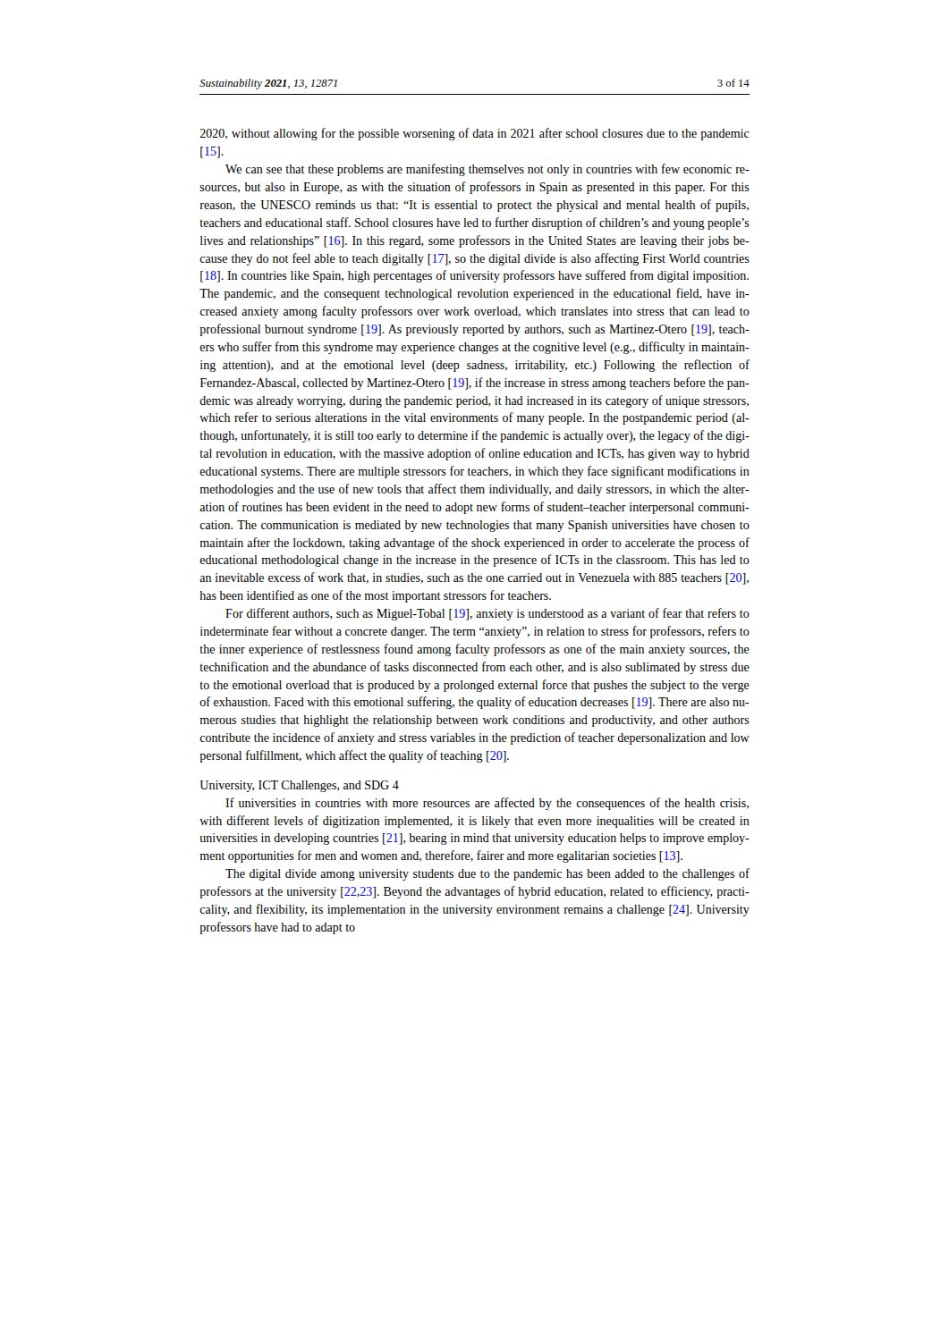Sustainability 2021, 13, 12871
3 of 14
2020, without allowing for the possible worsening of data in 2021 after school closures due to the pandemic [15].
We can see that these problems are manifesting themselves not only in countries with few economic resources, but also in Europe, as with the situation of professors in Spain as presented in this paper. For this reason, the UNESCO reminds us that: “It is essential to protect the physical and mental health of pupils, teachers and educational staff. School closures have led to further disruption of children’s and young people’s lives and relationships” [16]. In this regard, some professors in the United States are leaving their jobs because they do not feel able to teach digitally [17], so the digital divide is also affecting First World countries [18]. In countries like Spain, high percentages of university professors have suffered from digital imposition. The pandemic, and the consequent technological revolution experienced in the educational field, have increased anxiety among faculty professors over work overload, which translates into stress that can lead to professional burnout syndrome [19]. As previously reported by authors, such as Martinez-Otero [19], teachers who suffer from this syndrome may experience changes at the cognitive level (e.g., difficulty in maintaining attention), and at the emotional level (deep sadness, irritability, etc.) Following the reflection of Fernandez-Abascal, collected by Martinez-Otero [19], if the increase in stress among teachers before the pandemic was already worrying, during the pandemic period, it had increased in its category of unique stressors, which refer to serious alterations in the vital environments of many people. In the postpandemic period (although, unfortunately, it is still too early to determine if the pandemic is actually over), the legacy of the digital revolution in education, with the massive adoption of online education and ICTs, has given way to hybrid educational systems. There are multiple stressors for teachers, in which they face significant modifications in methodologies and the use of new tools that affect them individually, and daily stressors, in which the alteration of routines has been evident in the need to adopt new forms of student–teacher interpersonal communication. The communication is mediated by new technologies that many Spanish universities have chosen to maintain after the lockdown, taking advantage of the shock experienced in order to accelerate the process of educational methodological change in the increase in the presence of ICTs in the classroom. This has led to an inevitable excess of work that, in studies, such as the one carried out in Venezuela with 885 teachers [20], has been identified as one of the most important stressors for teachers.
For different authors, such as Miguel-Tobal [19], anxiety is understood as a variant of fear that refers to indeterminate fear without a concrete danger. The term “anxiety”, in relation to stress for professors, refers to the inner experience of restlessness found among faculty professors as one of the main anxiety sources, the technification and the abundance of tasks disconnected from each other, and is also sublimated by stress due to the emotional overload that is produced by a prolonged external force that pushes the subject to the verge of exhaustion. Faced with this emotional suffering, the quality of education decreases [19]. There are also numerous studies that highlight the relationship between work conditions and productivity, and other authors contribute the incidence of anxiety and stress variables in the prediction of teacher depersonalization and low personal fulfillment, which affect the quality of teaching [20].
University, ICT Challenges, and SDG 4
If universities in countries with more resources are affected by the consequences of the health crisis, with different levels of digitization implemented, it is likely that even more inequalities will be created in universities in developing countries [21], bearing in mind that university education helps to improve employment opportunities for men and women and, therefore, fairer and more egalitarian societies [13].
The digital divide among university students due to the pandemic has been added to the challenges of professors at the university [22,23]. Beyond the advantages of hybrid education, related to efficiency, practicality, and flexibility, its implementation in the university environment remains a challenge [24]. University professors have had to adapt to